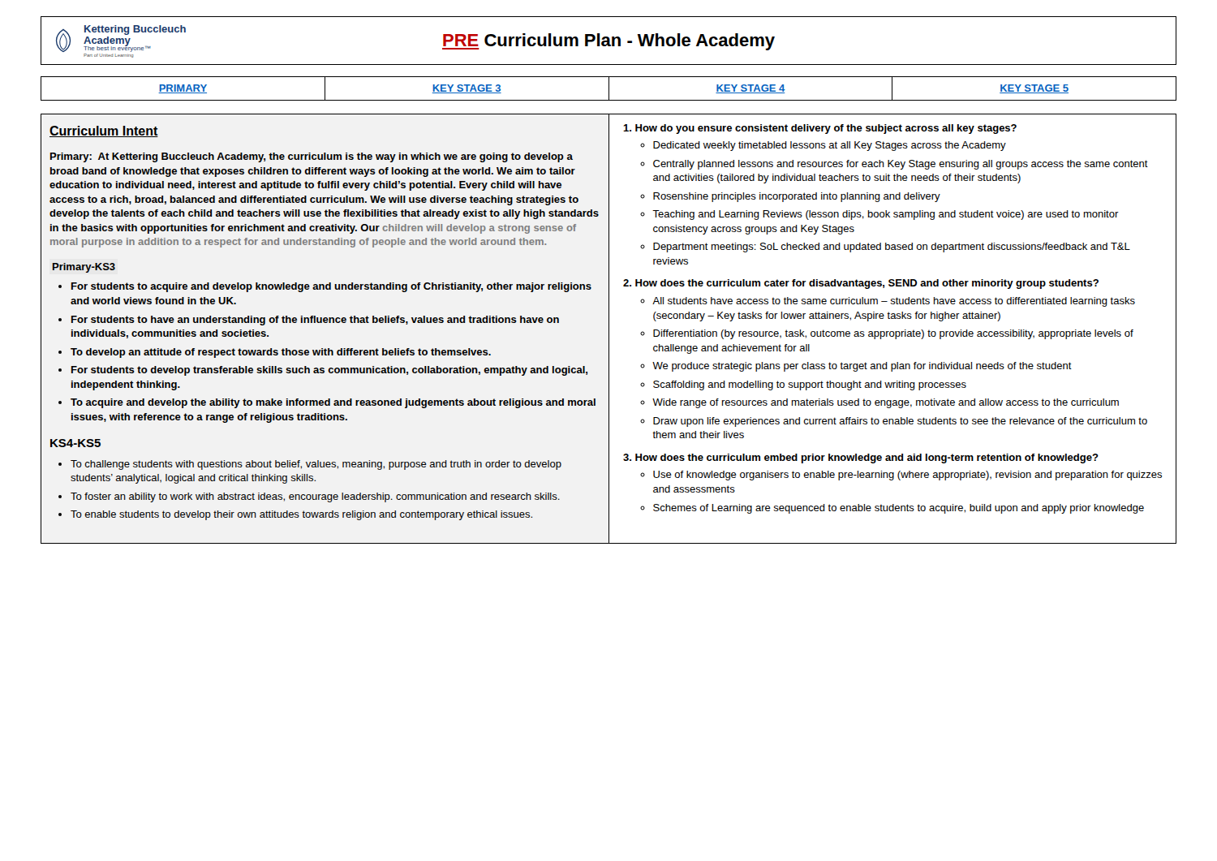Kettering Buccleuch
Academy
The best in everyone™
Part of United Learning
PRE Curriculum Plan - Whole Academy
| PRIMARY | KEY STAGE 3 | KEY STAGE 4 | KEY STAGE 5 |
| Curriculum Intent Primary: At Kettering Buccleuch Academy, the curriculum is the way in which we are going to develop a broad band of knowledge that exposes children to different ways of looking at the world. We aim to tailor education to individual need, interest and aptitude to fulfil every child’s potential. Every child will have access to a rich, broad, balanced and differentiated curriculum. We will use diverse teaching strategies to develop the talents of each child and teachers will use the flexibilities that already exist to ally high standards in the basics with opportunities for enrichment and creativity. Our children will develop a strong sense of moral purpose in addition to a respect for and understanding of people and the world around them. Primary-KS3 For students to acquire and develop knowledge and understanding of Christianity, other major religions and world views found in the UK. For students to have an understanding of the influence that beliefs, values and traditions have on individuals, communities and societies. To develop an attitude of respect towards those with different beliefs to themselves. For students to develop transferable skills such as communication, collaboration, empathy and logical, independent thinking. To acquire and develop the ability to make informed and reasoned judgements about religious and moral issues, with reference to a range of religious traditions. KS4-KS5 To challenge students with questions about belief, values, meaning, purpose and truth in order to develop students’ analytical, logical and critical thinking skills. To foster an ability to work with abstract ideas, encourage leadership. communication and research skills. To enable students to develop their own attitudes towards religion and contemporary ethical issues. | How do you ensure consistent delivery of the subject across all key stages? Dedicated weekly timetabled lessons at all Key Stages across the Academy Centrally planned lessons and resources for each Key Stage ensuring all groups access the same content and activities (tailored by individual teachers to suit the needs of their students) Rosenshine principles incorporated into planning and delivery Teaching and Learning Reviews (lesson dips, book sampling and student voice) are used to monitor consistency across groups and Key Stages Department meetings: SoL checked and updated based on department discussions/feedback and T&L reviews How does the curriculum cater for disadvantages, SEND and other minority group students? All students have access to the same curriculum – students have access to differentiated learning tasks (secondary – Key tasks for lower attainers, Aspire tasks for higher attainer) Differentiation (by resource, task, outcome as appropriate) to provide accessibility, appropriate levels of challenge and achievement for all We produce strategic plans per class to target and plan for individual needs of the student Scaffolding and modelling to support thought and writing processes Wide range of resources and materials used to engage, motivate and allow access to the curriculum Draw upon life experiences and current affairs to enable students to see the relevance of the curriculum to them and their lives How does the curriculum embed prior knowledge and aid long-term retention of knowledge? Use of knowledge organisers to enable pre-learning (where appropriate), revision and preparation for quizzes and assessments Schemes of Learning are sequenced to enable students to acquire, build upon and apply prior knowledge |